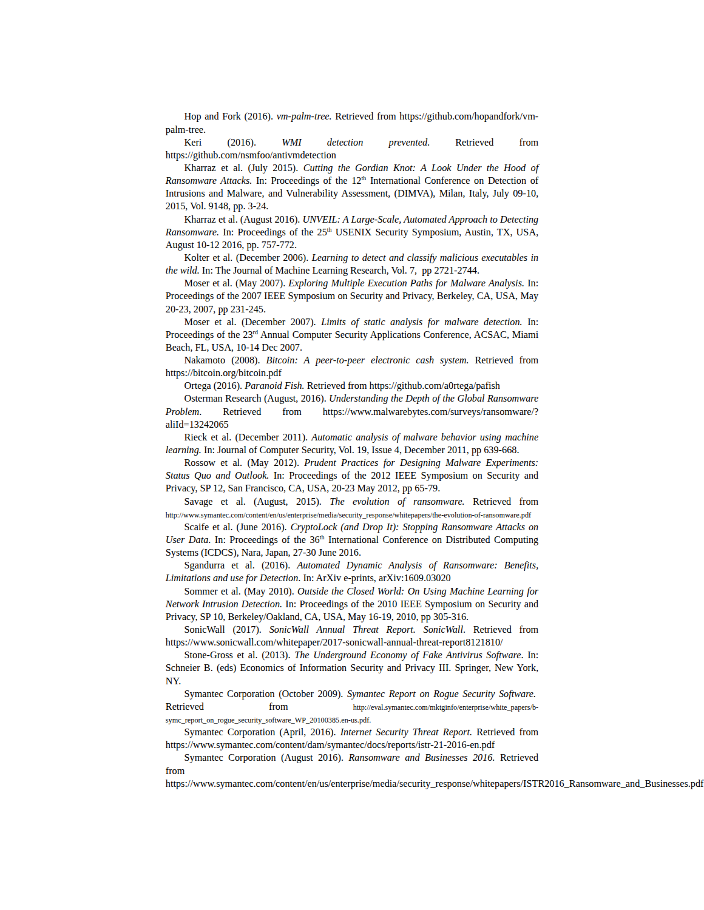Hop and Fork (2016). vm-palm-tree. Retrieved from https://github.com/hopandfork/vm-palm-tree.
Keri (2016). WMI detection prevented. Retrieved from https://github.com/nsmfoo/antivmdetection
Kharraz et al. (July 2015). Cutting the Gordian Knot: A Look Under the Hood of Ransomware Attacks. In: Proceedings of the 12th International Conference on Detection of Intrusions and Malware, and Vulnerability Assessment, (DIMVA), Milan, Italy, July 09-10, 2015, Vol. 9148, pp. 3-24.
Kharraz et al. (August 2016). UNVEIL: A Large-Scale, Automated Approach to Detecting Ransomware. In: Proceedings of the 25th USENIX Security Symposium, Austin, TX, USA, August 10-12 2016, pp. 757-772.
Kolter et al. (December 2006). Learning to detect and classify malicious executables in the wild. In: The Journal of Machine Learning Research, Vol. 7, pp 2721-2744.
Moser et al. (May 2007). Exploring Multiple Execution Paths for Malware Analysis. In: Proceedings of the 2007 IEEE Symposium on Security and Privacy, Berkeley, CA, USA, May 20-23, 2007, pp 231-245.
Moser et al. (December 2007). Limits of static analysis for malware detection. In: Proceedings of the 23rd Annual Computer Security Applications Conference, ACSAC, Miami Beach, FL, USA, 10-14 Dec 2007.
Nakamoto (2008). Bitcoin: A peer-to-peer electronic cash system. Retrieved from https://bitcoin.org/bitcoin.pdf
Ortega (2016). Paranoid Fish. Retrieved from https://github.com/a0rtega/pafish
Osterman Research (August, 2016). Understanding the Depth of the Global Ransomware Problem. Retrieved from https://www.malwarebytes.com/surveys/ransomware/?aliId=13242065
Rieck et al. (December 2011). Automatic analysis of malware behavior using machine learning. In: Journal of Computer Security, Vol. 19, Issue 4, December 2011, pp 639-668.
Rossow et al. (May 2012). Prudent Practices for Designing Malware Experiments: Status Quo and Outlook. In: Proceedings of the 2012 IEEE Symposium on Security and Privacy, SP 12, San Francisco, CA, USA, 20-23 May 2012, pp 65-79.
Savage et al. (August, 2015). The evolution of ransomware. Retrieved from http://www.symantec.com/content/en/us/enterprise/media/security_response/whitepapers/the-evolution-of-ransomware.pdf
Scaife et al. (June 2016). CryptoLock (and Drop It): Stopping Ransomware Attacks on User Data. In: Proceedings of the 36th International Conference on Distributed Computing Systems (ICDCS), Nara, Japan, 27-30 June 2016.
Sgandurra et al. (2016). Automated Dynamic Analysis of Ransomware: Benefits, Limitations and use for Detection. In: ArXiv e-prints, arXiv:1609.03020
Sommer et al. (May 2010). Outside the Closed World: On Using Machine Learning for Network Intrusion Detection. In: Proceedings of the 2010 IEEE Symposium on Security and Privacy, SP 10, Berkeley/Oakland, CA, USA, May 16-19, 2010, pp 305-316.
SonicWall (2017). SonicWall Annual Threat Report. SonicWall. Retrieved from https://www.sonicwall.com/whitepaper/2017-sonicwall-annual-threat-report8121810/
Stone-Gross et al. (2013). The Underground Economy of Fake Antivirus Software. In: Schneier B. (eds) Economics of Information Security and Privacy III. Springer, New York, NY.
Symantec Corporation (October 2009). Symantec Report on Rogue Security Software. Retrieved from http://eval.symantec.com/mktginfo/enterprise/white_papers/b-symc_report_on_rogue_security_software_WP_20100385.en-us.pdf.
Symantec Corporation (April, 2016). Internet Security Threat Report. Retrieved from https://www.symantec.com/content/dam/symantec/docs/reports/istr-21-2016-en.pdf
Symantec Corporation (August 2016). Ransomware and Businesses 2016. Retrieved from https://www.symantec.com/content/en/us/enterprise/media/security_response/whitepapers/ISTR2016_Ransomware_and_Businesses.pdf